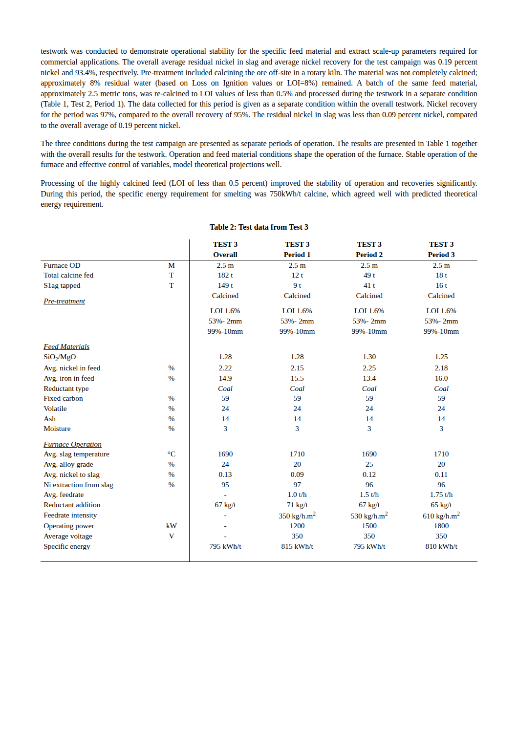testwork was conducted to demonstrate operational stability for the specific feed material and extract scale-up parameters required for commercial applications. The overall average residual nickel in slag and average nickel recovery for the test campaign was 0.19 percent nickel and 93.4%, respectively. Pre-treatment included calcining the ore off-site in a rotary kiln. The material was not completely calcined; approximately 8% residual water (based on Loss on Ignition values or LOI=8%) remained. A batch of the same feed material, approximately 2.5 metric tons, was re-calcined to LOI values of less than 0.5% and processed during the testwork in a separate condition (Table 1, Test 2, Period 1). The data collected for this period is given as a separate condition within the overall testwork. Nickel recovery for the period was 97%, compared to the overall recovery of 95%. The residual nickel in slag was less than 0.09 percent nickel, compared to the overall average of 0.19 percent nickel.
The three conditions during the test campaign are presented as separate periods of operation. The results are presented in Table 1 together with the overall results for the testwork. Operation and feed material conditions shape the operation of the furnace. Stable operation of the furnace and effective control of variables, model theoretical projections well.
Processing of the highly calcined feed (LOI of less than 0.5 percent) improved the stability of operation and recoveries significantly. During this period, the specific energy requirement for smelting was 750kWh/t calcine, which agreed well with predicted theoretical energy requirement.
Table 2: Test data from Test 3
| | | TEST 3 Overall | TEST 3 Period 1 | TEST 3 Period 2 | TEST 3 Period 3 |
| --- | --- | --- | --- | --- | --- |
| Furnace OD | M | 2.5 m | 2.5 m | 2.5 m | 2.5 m |
| Total calcine fed | T | 182 t | 12 t | 49 t | 18 t |
| S1ag tapped | T | 149 t | 9 t | 41 t | 16 t |
| Pre-treatment | | Calcined | Calcined | Calcined | Calcined |
| | | LOI 1.6% | LOI 1.6% | LOI 1.6% | LOI 1.6% |
| | | 53%- 2mm | 53%- 2mm | 53%- 2mm | 53%- 2mm |
| | | 99%-10mm | 99%-10mm | 99%-10mm | 99%-10mm |
| Feed Materials | | | | | |
| SiO 2 /MgO | | 1.28 | 1.28 | 1.30 | 1.25 |
| Avg. nickel in feed | % | 2.22 | 2.15 | 2.25 | 2.18 |
| Avg. iron in feed | % | 14.9 | 15.5 | 13.4 | 16.0 |
| Reductant type | | Coal | Coal | Coal | Coal |
| Fixed carbon | % | 59 | 59 | 59 | 59 |
| Volatile | % | 24 | 24 | 24 | 24 |
| Ash | % | 14 | 14 | 14 | 14 |
| Moisture | % | 3 | 3 | 3 | 3 |
| Furnace Operation | | | | | |
| Avg. slag temperature | °C | 1690 | 1710 | 1690 | 1710 |
| Avg. alloy grade | % | 24 | 20 | 25 | 20 |
| Avg. nickel to slag | % | 0.13 | 0.09 | 0.12 | 0.11 |
| Ni extraction from slag | % | 95 | 97 | 96 | 96 |
| Avg. feedrate | | - | 1.0 t/h | 1.5 t/h | 1.75 t/h |
| Reductant addition | | 67 kg/t | 71 kg/t | 67 kg/t | 65 kg/t |
| Feedrate intensity | | - | 350 kg/h.m 2 | 530 kg/h.m 2 | 610 kg/h.m 2 |
| Operating power | kW | - | 1200 | 1500 | 1800 |
| Average voltage | V | - | 350 | 350 | 350 |
| Specific energy | | 795 kWh/t | 815 kWh/t | 795 kWh/t | 810 kWh/t |